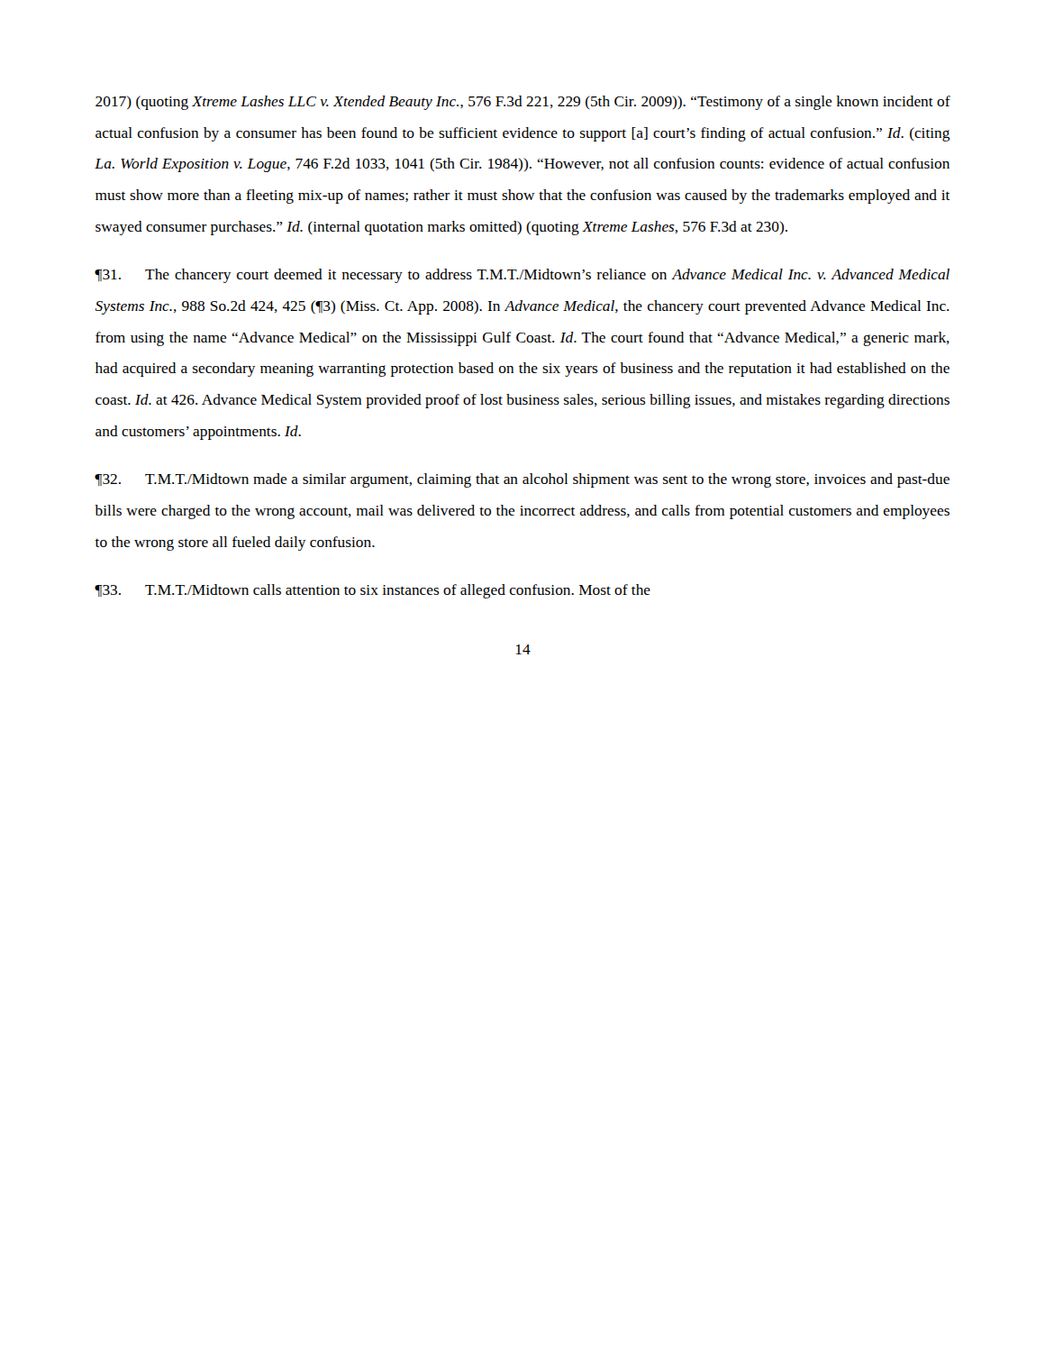2017) (quoting Xtreme Lashes LLC v. Xtended Beauty Inc., 576 F.3d 221, 229 (5th Cir. 2009)). “Testimony of a single known incident of actual confusion by a consumer has been found to be sufficient evidence to support [a] court’s finding of actual confusion.” Id. (citing La. World Exposition v. Logue, 746 F.2d 1033, 1041 (5th Cir. 1984)). “However, not all confusion counts: evidence of actual confusion must show more than a fleeting mix-up of names; rather it must show that the confusion was caused by the trademarks employed and it swayed consumer purchases.” Id. (internal quotation marks omitted) (quoting Xtreme Lashes, 576 F.3d at 230).
¶31. The chancery court deemed it necessary to address T.M.T./Midtown’s reliance on Advance Medical Inc. v. Advanced Medical Systems Inc., 988 So.2d 424, 425 (¶3) (Miss. Ct. App. 2008). In Advance Medical, the chancery court prevented Advance Medical Inc. from using the name “Advance Medical” on the Mississippi Gulf Coast. Id. The court found that “Advance Medical,” a generic mark, had acquired a secondary meaning warranting protection based on the six years of business and the reputation it had established on the coast. Id. at 426. Advance Medical System provided proof of lost business sales, serious billing issues, and mistakes regarding directions and customers’ appointments. Id.
¶32. T.M.T./Midtown made a similar argument, claiming that an alcohol shipment was sent to the wrong store, invoices and past-due bills were charged to the wrong account, mail was delivered to the incorrect address, and calls from potential customers and employees to the wrong store all fueled daily confusion.
¶33. T.M.T./Midtown calls attention to six instances of alleged confusion. Most of the
14